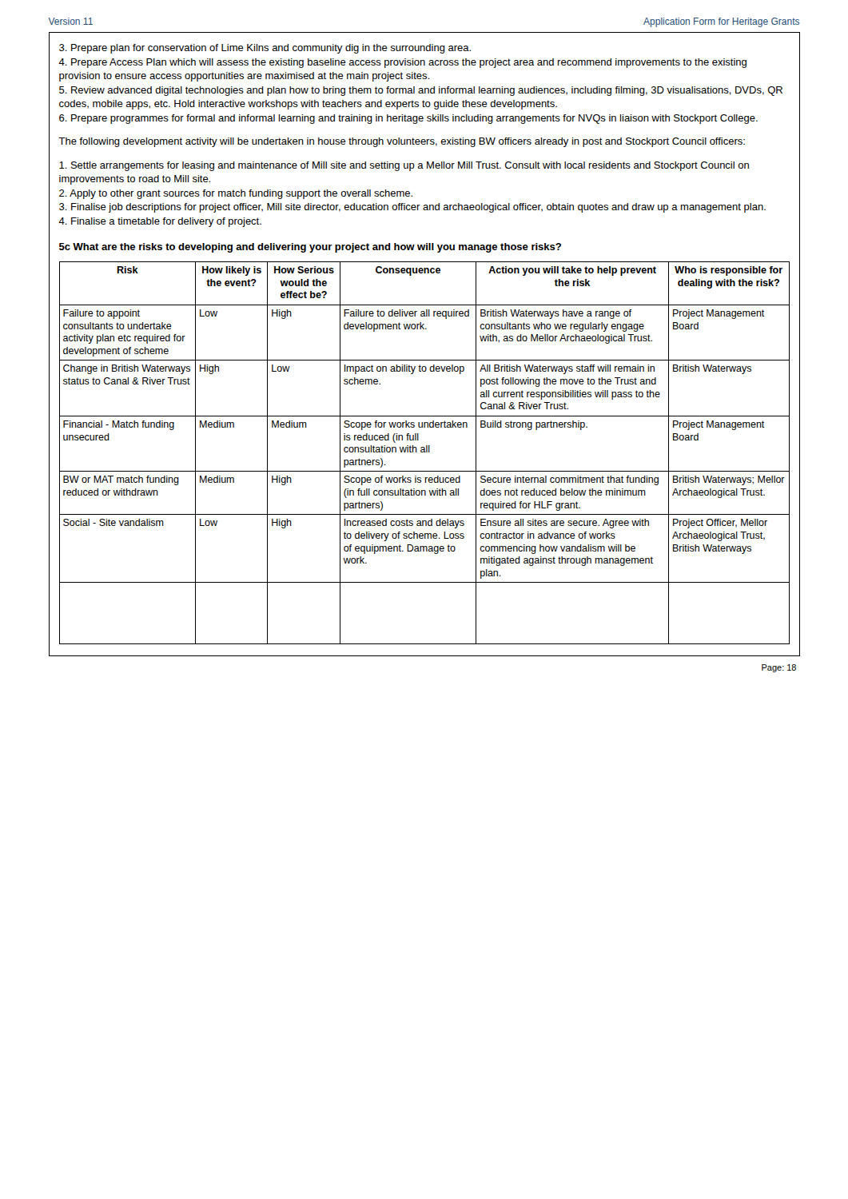Version 11
Application Form for Heritage Grants
3. Prepare plan for conservation of Lime Kilns and community dig in the surrounding area.
4. Prepare Access Plan which will assess the existing baseline access provision across the project area and recommend improvements to the existing provision to ensure access opportunities are maximised at the main project sites.
5. Review advanced digital technologies and plan how to bring them to formal and informal learning audiences, including filming, 3D visualisations, DVDs, QR codes, mobile apps, etc. Hold interactive workshops with teachers and experts to guide these developments.
6. Prepare programmes for formal and informal learning and training in heritage skills including arrangements for NVQs in liaison with Stockport College.
The following development activity will be undertaken in house through volunteers, existing BW officers already in post and Stockport Council officers:
1. Settle arrangements for leasing and maintenance of Mill site and setting up a Mellor Mill Trust. Consult with local residents and Stockport Council on improvements to road to Mill site.
2. Apply to other grant sources for match funding support the overall scheme.
3. Finalise job descriptions for project officer, Mill site director, education officer and archaeological officer, obtain quotes and draw up a management plan.
4. Finalise a timetable for delivery of project.
5c What are the risks to developing and delivering your project and how will you manage those risks?
| Risk | How likely is the event? | How Serious would the effect be? | Consequence | Action you will take to help prevent the risk | Who is responsible for dealing with the risk? |
| --- | --- | --- | --- | --- | --- |
| Failure to appoint consultants to undertake activity plan etc required for development of scheme | Low | High | Failure to deliver all required development work. | British Waterways have a range of consultants who we regularly engage with, as do Mellor Archaeological Trust. | Project Management Board |
| Change in British Waterways status to Canal & River Trust | High | Low | Impact on ability to develop scheme. | All British Waterways staff will remain in post following the move to the Trust and all current responsibilities will pass to the Canal & River Trust. | British Waterways |
| Financial - Match funding unsecured | Medium | Medium | Scope for works undertaken is reduced (in full consultation with all partners). | Build strong partnership. | Project Management Board |
| BW or MAT match funding reduced or withdrawn | Medium | High | Scope of works is reduced (in full consultation with all partners) | Secure internal commitment that funding does not reduced below the minimum required for HLF grant. | British Waterways; Mellor Archaeological Trust. |
| Social - Site vandalism | Low | High | Increased costs and delays to delivery of scheme. Loss of equipment. Damage to work. | Ensure all sites are secure. Agree with contractor in advance of works commencing how vandalism will be mitigated against through management plan. | Project Officer, Mellor Archaeological Trust, British Waterways |
Page: 18